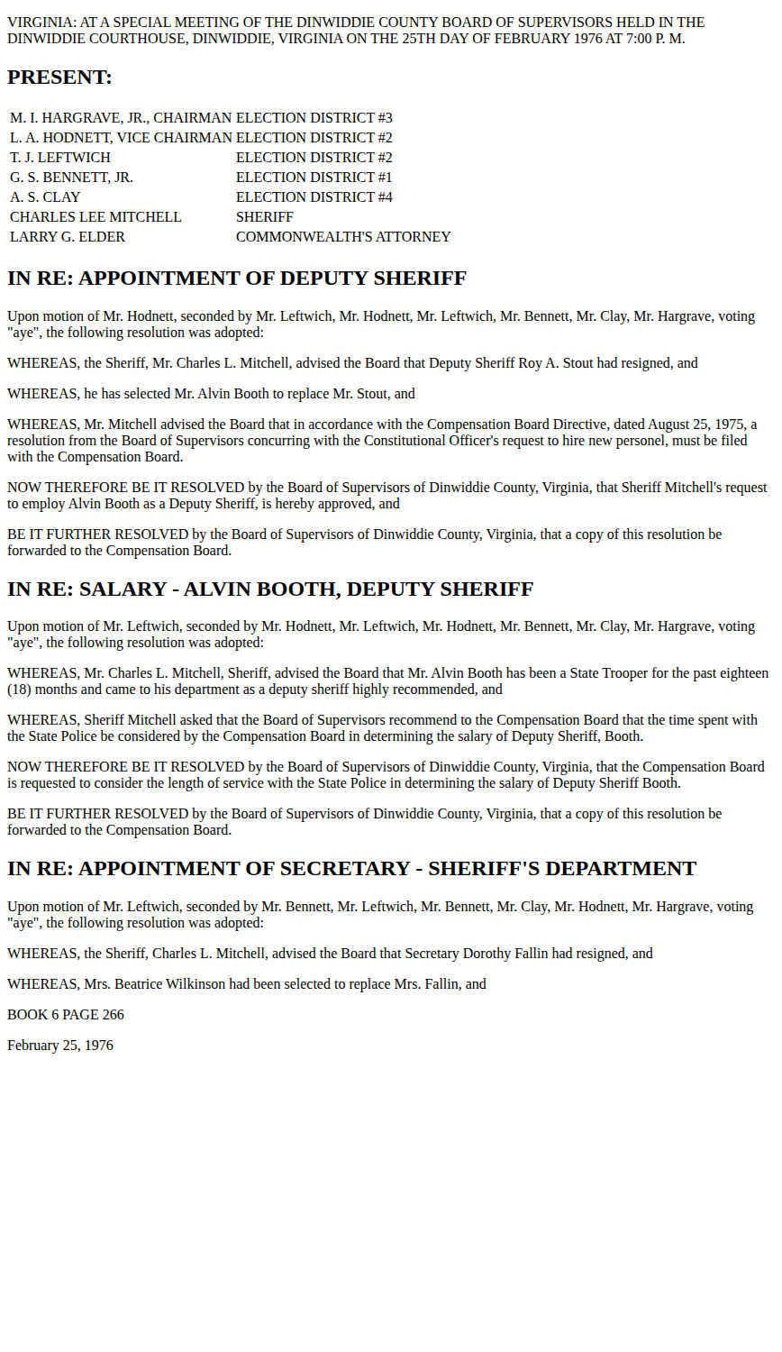VIRGINIA: AT A SPECIAL MEETING OF THE DINWIDDIE COUNTY BOARD OF SUPERVISORS HELD IN THE DINWIDDIE COURTHOUSE, DINWIDDIE, VIRGINIA ON THE 25TH DAY OF FEBRUARY 1976 AT 7:00 P. M.
PRESENT:
| M. I. HARGRAVE, JR., CHAIRMAN | ELECTION DISTRICT #3 |
| L. A. HODNETT, VICE CHAIRMAN | ELECTION DISTRICT #2 |
| T. J. LEFTWICH | ELECTION DISTRICT #2 |
| G. S. BENNETT, JR. | ELECTION DISTRICT #1 |
| A. S. CLAY | ELECTION DISTRICT #4 |
| CHARLES LEE MITCHELL | SHERIFF |
| LARRY G. ELDER | COMMONWEALTH'S ATTORNEY |
IN RE: APPOINTMENT OF DEPUTY SHERIFF
Upon motion of Mr. Hodnett, seconded by Mr. Leftwich, Mr. Hodnett, Mr. Leftwich, Mr. Bennett, Mr. Clay, Mr. Hargrave, voting "aye", the following resolution was adopted:
WHEREAS, the Sheriff, Mr. Charles L. Mitchell, advised the Board that Deputy Sheriff Roy A. Stout had resigned, and
WHEREAS, he has selected Mr. Alvin Booth to replace Mr. Stout, and
WHEREAS, Mr. Mitchell advised the Board that in accordance with the Compensation Board Directive, dated August 25, 1975, a resolution from the Board of Supervisors concurring with the Constitutional Officer's request to hire new personel, must be filed with the Compensation Board.
NOW THEREFORE BE IT RESOLVED by the Board of Supervisors of Dinwiddie County, Virginia, that Sheriff Mitchell's request to employ Alvin Booth as a Deputy Sheriff, is hereby approved, and
BE IT FURTHER RESOLVED by the Board of Supervisors of Dinwiddie County, Virginia, that a copy of this resolution be forwarded to the Compensation Board.
IN RE: SALARY - ALVIN BOOTH, DEPUTY SHERIFF
Upon motion of Mr. Leftwich, seconded by Mr. Hodnett, Mr. Leftwich, Mr. Hodnett, Mr. Bennett, Mr. Clay, Mr. Hargrave, voting "aye", the following resolution was adopted:
WHEREAS, Mr. Charles L. Mitchell, Sheriff, advised the Board that Mr. Alvin Booth has been a State Trooper for the past eighteen (18) months and came to his department as a deputy sheriff highly recommended, and
WHEREAS, Sheriff Mitchell asked that the Board of Supervisors recommend to the Compensation Board that the time spent with the State Police be considered by the Compensation Board in determining the salary of Deputy Sheriff, Booth.
NOW THEREFORE BE IT RESOLVED by the Board of Supervisors of Dinwiddie County, Virginia, that the Compensation Board is requested to consider the length of service with the State Police in determining the salary of Deputy Sheriff Booth.
BE IT FURTHER RESOLVED by the Board of Supervisors of Dinwiddie County, Virginia, that a copy of this resolution be forwarded to the Compensation Board.
IN RE: APPOINTMENT OF SECRETARY - SHERIFF'S DEPARTMENT
Upon motion of Mr. Leftwich, seconded by Mr. Bennett, Mr. Leftwich, Mr. Bennett, Mr. Clay, Mr. Hodnett, Mr. Hargrave, voting "aye", the following resolution was adopted:
WHEREAS, the Sheriff, Charles L. Mitchell, advised the Board that Secretary Dorothy Fallin had resigned, and
WHEREAS, Mrs. Beatrice Wilkinson had been selected to replace Mrs. Fallin, and
BOOK 6 PAGE 266
February 25, 1976